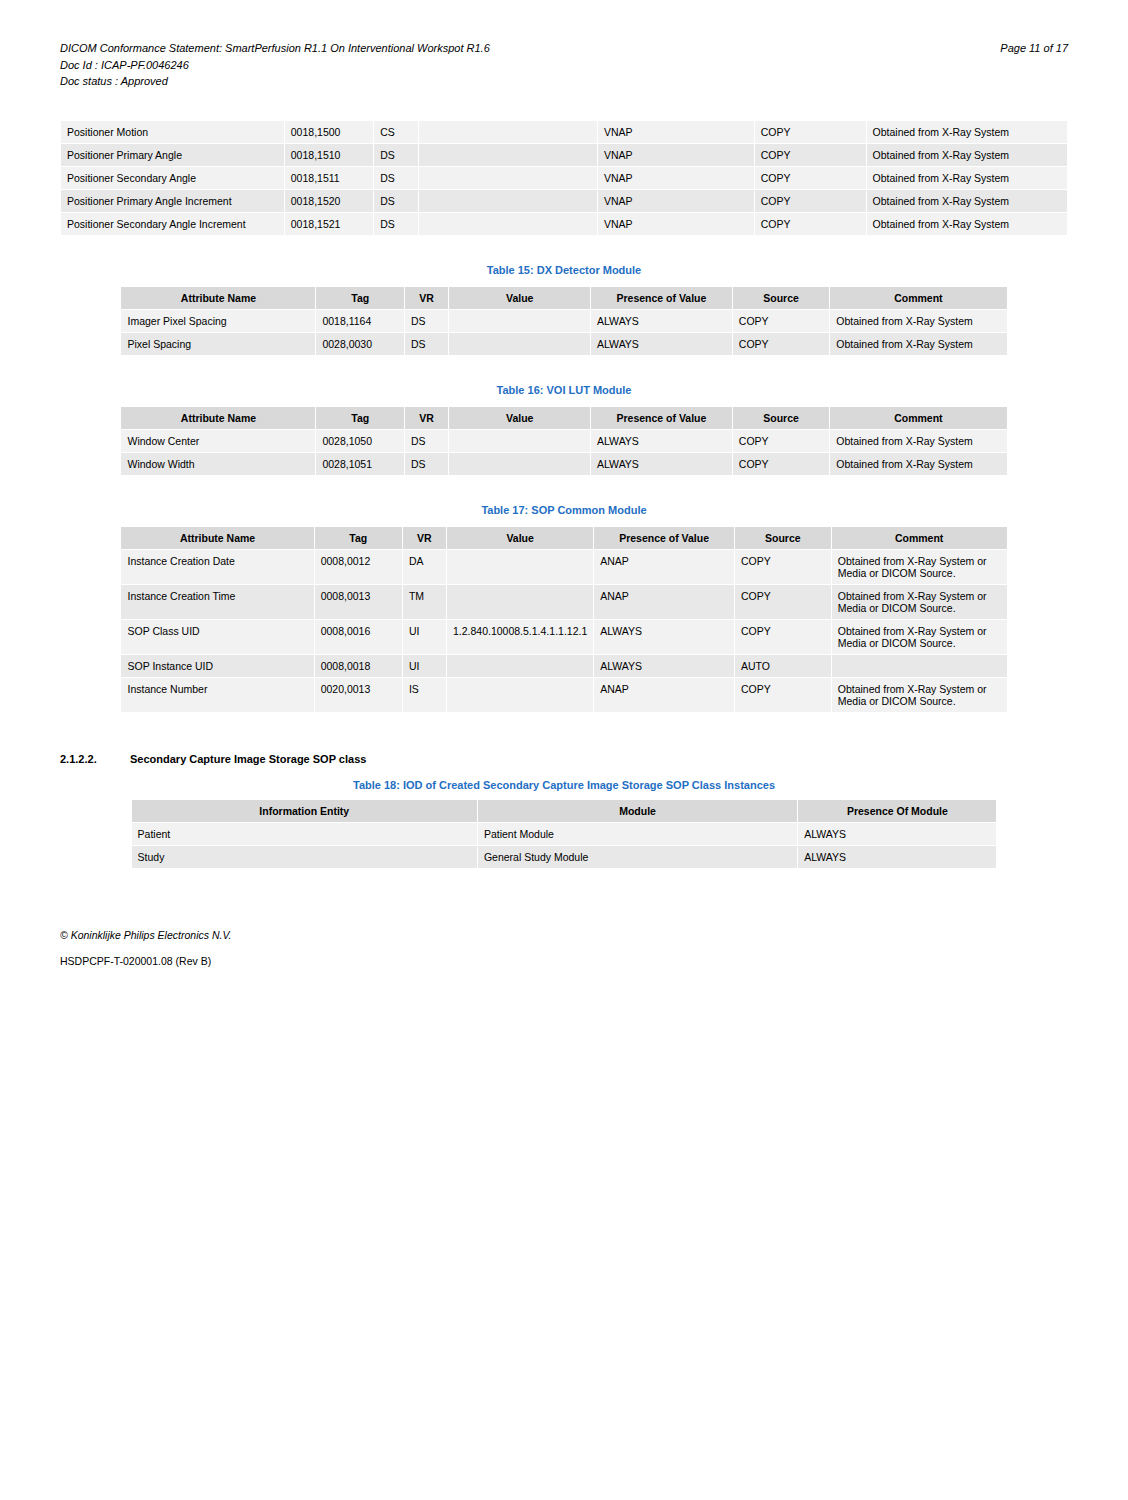DICOM Conformance Statement: SmartPerfusion R1.1 On Interventional Workspot R1.6 Page 11 of 17
Doc Id : ICAP-PF.0046246
Doc status : Approved
| Positioner Motion | 0018,1500 | CS | | VNAP | COPY | Obtained from X-Ray System |
| Positioner Primary Angle | 0018,1510 | DS | | VNAP | COPY | Obtained from X-Ray System |
| Positioner Secondary Angle | 0018,1511 | DS | | VNAP | COPY | Obtained from X-Ray System |
| Positioner Primary Angle Increment | 0018,1520 | DS | | VNAP | COPY | Obtained from X-Ray System |
| Positioner Secondary Angle Increment | 0018,1521 | DS | | VNAP | COPY | Obtained from X-Ray System |
Table 15: DX Detector Module
| Attribute Name | Tag | VR | Value | Presence of Value | Source | Comment |
| --- | --- | --- | --- | --- | --- | --- |
| Imager Pixel Spacing | 0018,1164 | DS | | ALWAYS | COPY | Obtained from X-Ray System |
| Pixel Spacing | 0028,0030 | DS | | ALWAYS | COPY | Obtained from X-Ray System |
Table 16: VOI LUT Module
| Attribute Name | Tag | VR | Value | Presence of Value | Source | Comment |
| --- | --- | --- | --- | --- | --- | --- |
| Window Center | 0028,1050 | DS | | ALWAYS | COPY | Obtained from X-Ray System |
| Window Width | 0028,1051 | DS | | ALWAYS | COPY | Obtained from X-Ray System |
Table 17: SOP Common Module
| Attribute Name | Tag | VR | Value | Presence of Value | Source | Comment |
| --- | --- | --- | --- | --- | --- | --- |
| Instance Creation Date | 0008,0012 | DA | | ANAP | COPY | Obtained from X-Ray System or Media or DICOM Source. |
| Instance Creation Time | 0008,0013 | TM | | ANAP | COPY | Obtained from X-Ray System or Media or DICOM Source. |
| SOP Class UID | 0008,0016 | UI | 1.2.840.10008.5.1.4.1.1.12.1 | ALWAYS | COPY | Obtained from X-Ray System or Media or DICOM Source. |
| SOP Instance UID | 0008,0018 | UI | | ALWAYS | AUTO | |
| Instance Number | 0020,0013 | IS | | ANAP | COPY | Obtained from X-Ray System or Media or DICOM Source. |
2.1.2.2. Secondary Capture Image Storage SOP class
Table 18: IOD of Created Secondary Capture Image Storage SOP Class Instances
| Information Entity | Module | Presence Of Module |
| --- | --- | --- |
| Patient | Patient Module | ALWAYS |
| Study | General Study Module | ALWAYS |
© Koninklijke Philips Electronics N.V.
HSDPCPF-T-020001.08 (Rev B)